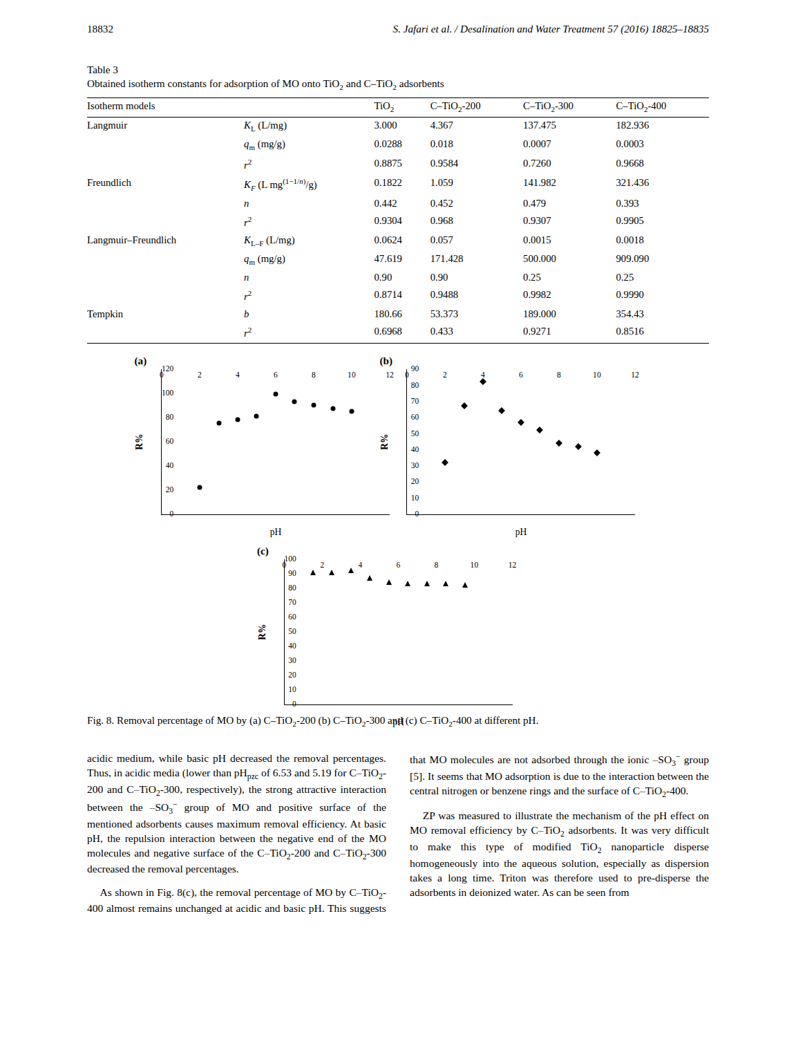18832 S. Jafari et al. / Desalination and Water Treatment 57 (2016) 18825–18835
Table 3 Obtained isotherm constants for adsorption of MO onto TiO2 and C–TiO2 adsorbents
| Isotherm models | | TiO 2 | C–TiO 2 -200 | C–TiO 2 -300 | C–TiO 2 -400 |
| --- | --- | --- | --- | --- | --- |
| Langmuir | K L (L/mg) | 3.000 | 4.367 | 137.475 | 182.936 |
| | q m (mg/g) | 0.0288 | 0.018 | 0.0007 | 0.0003 |
| | r 2 | 0.8875 | 0.9584 | 0.7260 | 0.9668 |
| Freundlich | K F (L mg (1−1/ n ) /g) | 0.1822 | 1.059 | 141.982 | 321.436 |
| | n | 0.442 | 0.452 | 0.479 | 0.393 |
| | r 2 | 0.9304 | 0.968 | 0.9307 | 0.9905 |
| Langmuir–Freundlich | K L–F (L/mg) | 0.0624 | 0.057 | 0.0015 | 0.0018 |
| | q m (mg/g) | 47.619 | 171.428 | 500.000 | 909.090 |
| | n | 0.90 | 0.90 | 0.25 | 0.25 |
| | r 2 | 0.8714 | 0.9488 | 0.9982 | 0.9990 |
| Tempkin | b | 180.66 | 53.373 | 189.000 | 354.43 |
| | r 2 | 0.6968 | 0.433 | 0.9271 | 0.8516 |
(a) R%
120 100 80 60 40 20 0
0 2 4 6 8 10 12
pH
(b) R%
90 80 70 60 50 40 30 20 10 0
0 2 4 6 8 10 12
pH
(c) R%
100 90 80 70 60 50 40 30 20 10 0
0 2 4 6 8 10 12
pH
Fig. 8. Removal percentage of MO by (a) C–TiO2-200 (b) C–TiO2-300 and (c) C–TiO2-400 at different pH.
acidic medium, while basic pH decreased the removal percentages. Thus, in acidic media (lower than pHpzc of 6.53 and 5.19 for C–TiO2-200 and C–TiO2-300, respectively), the strong attractive interaction between the –SO3− group of MO and positive surface of the mentioned adsorbents causes maximum removal efficiency. At basic pH, the repulsion interaction between the negative end of the MO molecules and negative surface of the C–TiO2-200 and C–TiO2-300 decreased the removal percentages.
As shown in Fig. 8(c), the removal percentage of MO by C–TiO2-400 almost remains unchanged at acidic and basic pH. This suggests that MO molecules are not adsorbed through the ionic –SO3− group [5]. It seems that MO adsorption is due to the interaction between the central nitrogen or benzene rings and the surface of C–TiO2-400.
ZP was measured to illustrate the mechanism of the pH effect on MO removal efficiency by C–TiO2 adsorbents. It was very difficult to make this type of modified TiO2 nanoparticle disperse homogeneously into the aqueous solution, especially as dispersion takes a long time. Triton was therefore used to pre-disperse the adsorbents in deionized water. As can be seen from